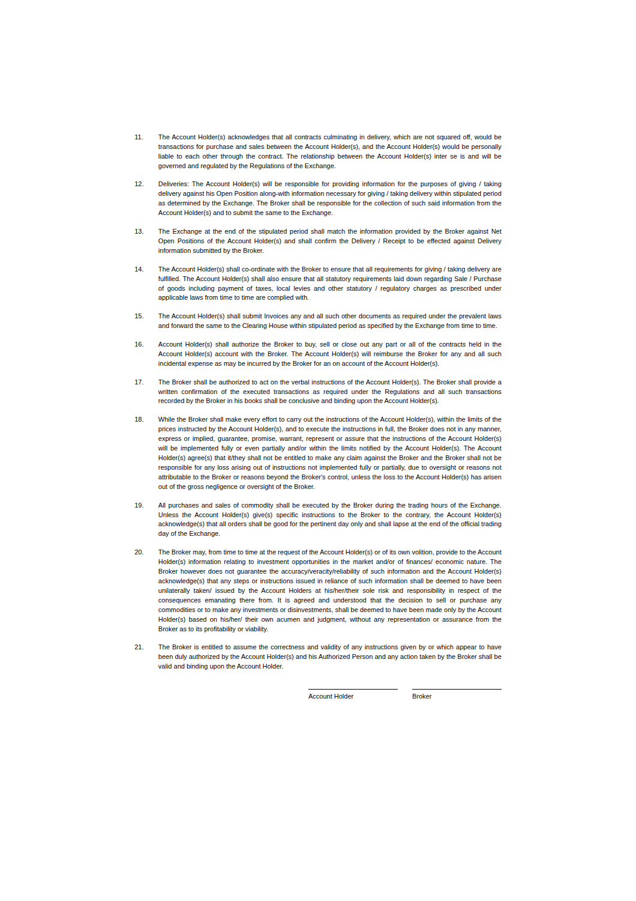11. The Account Holder(s) acknowledges that all contracts culminating in delivery, which are not squared off, would be transactions for purchase and sales between the Account Holder(s), and the Account Holder(s) would be personally liable to each other through the contract. The relationship between the Account Holder(s) inter se is and will be governed and regulated by the Regulations of the Exchange.
12. Deliveries: The Account Holder(s) will be responsible for providing information for the purposes of giving / taking delivery against his Open Position along-with information necessary for giving / taking delivery within stipulated period as determined by the Exchange. The Broker shall be responsible for the collection of such said information from the Account Holder(s) and to submit the same to the Exchange.
13. The Exchange at the end of the stipulated period shall match the information provided by the Broker against Net Open Positions of the Account Holder(s) and shall confirm the Delivery / Receipt to be effected against Delivery information submitted by the Broker.
14. The Account Holder(s) shall co-ordinate with the Broker to ensure that all requirements for giving / taking delivery are fulfilled. The Account Holder(s) shall also ensure that all statutory requirements laid down regarding Sale / Purchase of goods including payment of taxes, local levies and other statutory / regulatory charges as prescribed under applicable laws from time to time are complied with.
15. The Account Holder(s) shall submit Invoices any and all such other documents as required under the prevalent laws and forward the same to the Clearing House within stipulated period as specified by the Exchange from time to time.
16. Account Holder(s) shall authorize the Broker to buy, sell or close out any part or all of the contracts held in the Account Holder(s) account with the Broker. The Account Holder(s) will reimburse the Broker for any and all such incidental expense as may be incurred by the Broker for an on account of the Account Holder(s).
17. The Broker shall be authorized to act on the verbal instructions of the Account Holder(s). The Broker shall provide a written confirmation of the executed transactions as required under the Regulations and all such transactions recorded by the Broker in his books shall be conclusive and binding upon the Account Holder(s).
18. While the Broker shall make every effort to carry out the instructions of the Account Holder(s), within the limits of the prices instructed by the Account Holder(s), and to execute the instructions in full, the Broker does not in any manner, express or implied, guarantee, promise, warrant, represent or assure that the instructions of the Account Holder(s) will be implemented fully or even partially and/or within the limits notified by the Account Holder(s). The Account Holder(s) agree(s) that it/they shall not be entitled to make any claim against the Broker and the Broker shall not be responsible for any loss arising out of instructions not implemented fully or partially, due to oversight or reasons not attributable to the Broker or reasons beyond the Broker's control, unless the loss to the Account Holder(s) has arisen out of the gross negligence or oversight of the Broker.
19. All purchases and sales of commodity shall be executed by the Broker during the trading hours of the Exchange. Unless the Account Holder(s) give(s) specific instructions to the Broker to the contrary, the Account Holder(s) acknowledge(s) that all orders shall be good for the pertinent day only and shall lapse at the end of the official trading day of the Exchange.
20. The Broker may, from time to time at the request of the Account Holder(s) or of its own volition, provide to the Account Holder(s) information relating to investment opportunities in the market and/or of finances/ economic nature. The Broker however does not guarantee the accuracy/veracity/reliability of such information and the Account Holder(s) acknowledge(s) that any steps or instructions issued in reliance of such information shall be deemed to have been unilaterally taken/ issued by the Account Holders at his/her/their sole risk and responsibility in respect of the consequences emanating there from. It is agreed and understood that the decision to sell or purchase any commodities or to make any investments or disinvestments, shall be deemed to have been made only by the Account Holder(s) based on his/her/ their own acumen and judgment, without any representation or assurance from the Broker as to its profitability or viability.
21. The Broker is entitled to assume the correctness and validity of any instructions given by or which appear to have been duly authorized by the Account Holder(s) and his Authorized Person and any action taken by the Broker shall be valid and binding upon the Account Holder.
Account Holder
Broker